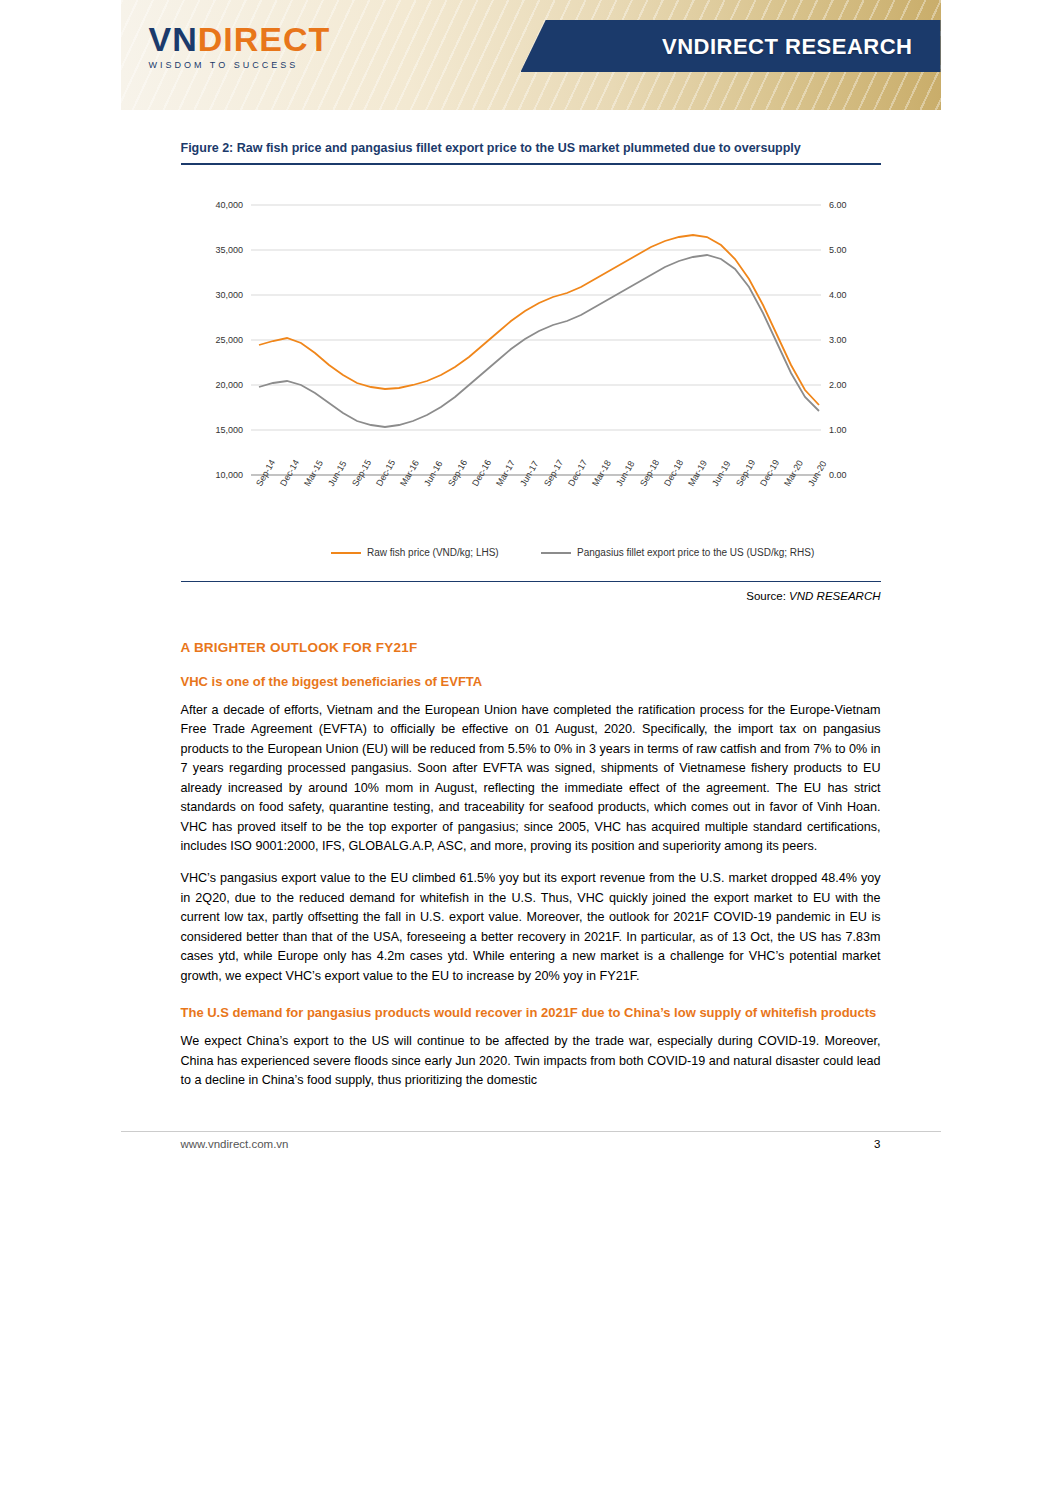VNDIRECT
WISDOM TO SUCCESS
VNDIRECT RESEARCH
Figure 2: Raw fish price and pangasius fillet export price to the US market plummeted due to oversupply
40,000 35,000 30,000 25,000 20,000 15,000 10,000 6.00 5.00 4.00 3.00 2.00 1.00 0.00 Sep-14 Dec-14 Mar-15 Jun-15 Sep-15 Dec-15 Mar-16 Jun-16 Sep-16 Dec-16 Mar-17 Jun-17 Sep-17 Dec-17 Mar-18 Jun-18 Sep-18 Dec-18 Mar-19 Jun-19 Sep-19 Dec-19 Mar-20 Jun-20 Raw fish price (VND/kg; LHS) Pangasius fillet export price to the US (USD/kg; RHS)
Source: VND RESEARCH
A BRIGHTER OUTLOOK FOR FY21F
VHC is one of the biggest beneficiaries of EVFTA
After a decade of efforts, Vietnam and the European Union have completed the ratification process for the Europe-Vietnam Free Trade Agreement (EVFTA) to officially be effective on 01 August, 2020. Specifically, the import tax on pangasius products to the European Union (EU) will be reduced from 5.5% to 0% in 3 years in terms of raw catfish and from 7% to 0% in 7 years regarding processed pangasius. Soon after EVFTA was signed, shipments of Vietnamese fishery products to EU already increased by around 10% mom in August, reflecting the immediate effect of the agreement. The EU has strict standards on food safety, quarantine testing, and traceability for seafood products, which comes out in favor of Vinh Hoan. VHC has proved itself to be the top exporter of pangasius; since 2005, VHC has acquired multiple standard certifications, includes ISO 9001:2000, IFS, GLOBALG.A.P, ASC, and more, proving its position and superiority among its peers.
VHC’s pangasius export value to the EU climbed 61.5% yoy but its export revenue from the U.S. market dropped 48.4% yoy in 2Q20, due to the reduced demand for whitefish in the U.S. Thus, VHC quickly joined the export market to EU with the current low tax, partly offsetting the fall in U.S. export value. Moreover, the outlook for 2021F COVID-19 pandemic in EU is considered better than that of the USA, foreseeing a better recovery in 2021F. In particular, as of 13 Oct, the US has 7.83m cases ytd, while Europe only has 4.2m cases ytd. While entering a new market is a challenge for VHC’s potential market growth, we expect VHC’s export value to the EU to increase by 20% yoy in FY21F.
The U.S demand for pangasius products would recover in 2021F due to China’s low supply of whitefish products
We expect China’s export to the US will continue to be affected by the trade war, especially during COVID-19. Moreover, China has experienced severe floods since early Jun 2020. Twin impacts from both COVID-19 and natural disaster could lead to a decline in China’s food supply, thus prioritizing the domestic
www.vndirect.com.vn
3